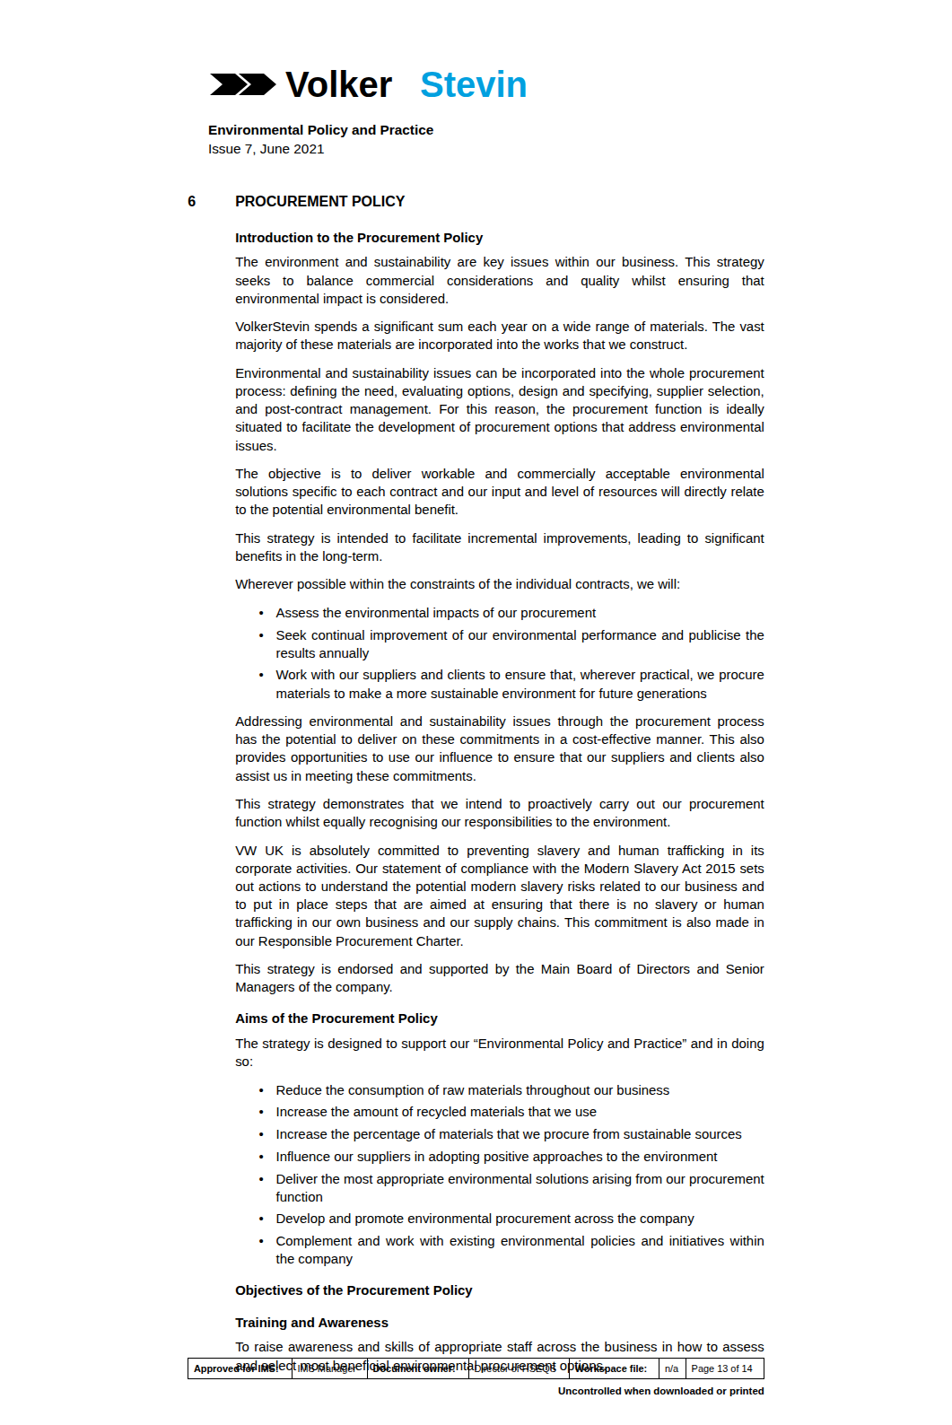Volker Stevin
Environmental Policy and Practice
Issue 7, June 2021
6 PROCUREMENT POLICY
Introduction to the Procurement Policy
The environment and sustainability are key issues within our business. This strategy seeks to balance commercial considerations and quality whilst ensuring that environmental impact is considered.
VolkerStevin spends a significant sum each year on a wide range of materials. The vast majority of these materials are incorporated into the works that we construct.
Environmental and sustainability issues can be incorporated into the whole procurement process: defining the need, evaluating options, design and specifying, supplier selection, and post-contract management. For this reason, the procurement function is ideally situated to facilitate the development of procurement options that address environmental issues.
The objective is to deliver workable and commercially acceptable environmental solutions specific to each contract and our input and level of resources will directly relate to the potential environmental benefit.
This strategy is intended to facilitate incremental improvements, leading to significant benefits in the long-term.
Wherever possible within the constraints of the individual contracts, we will:
Assess the environmental impacts of our procurement
Seek continual improvement of our environmental performance and publicise the results annually
Work with our suppliers and clients to ensure that, wherever practical, we procure materials to make a more sustainable environment for future generations
Addressing environmental and sustainability issues through the procurement process has the potential to deliver on these commitments in a cost-effective manner. This also provides opportunities to use our influence to ensure that our suppliers and clients also assist us in meeting these commitments.
This strategy demonstrates that we intend to proactively carry out our procurement function whilst equally recognising our responsibilities to the environment.
VW UK is absolutely committed to preventing slavery and human trafficking in its corporate activities. Our statement of compliance with the Modern Slavery Act 2015 sets out actions to understand the potential modern slavery risks related to our business and to put in place steps that are aimed at ensuring that there is no slavery or human trafficking in our own business and our supply chains. This commitment is also made in our Responsible Procurement Charter.
This strategy is endorsed and supported by the Main Board of Directors and Senior Managers of the company.
Aims of the Procurement Policy
The strategy is designed to support our “Environmental Policy and Practice” and in doing so:
Reduce the consumption of raw materials throughout our business
Increase the amount of recycled materials that we use
Increase the percentage of materials that we procure from sustainable sources
Influence our suppliers in adopting positive approaches to the environment
Deliver the most appropriate environmental solutions arising from our procurement function
Develop and promote environmental procurement across the company
Complement and work with existing environmental policies and initiatives within the company
Objectives of the Procurement Policy
Training and Awareness
To raise awareness and skills of appropriate staff across the business in how to assess and select most beneficial environmental procurement options.
| Approved for IMS: | IMS Manager | Document owner: | Director of HSEQS | Workspace file: | n/a | Page 13 of 14 |
Uncontrolled when downloaded or printed